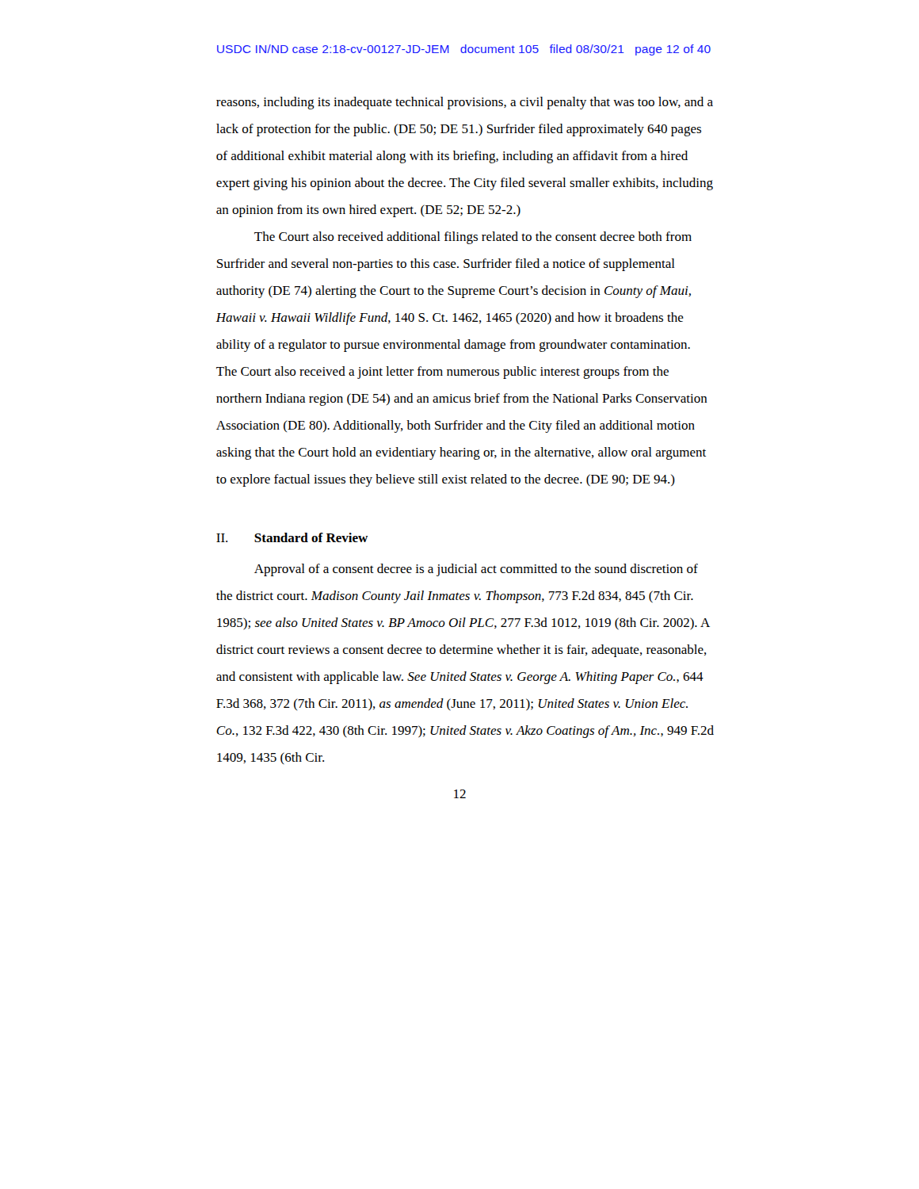USDC IN/ND case 2:18-cv-00127-JD-JEM document 105 filed 08/30/21 page 12 of 40
reasons, including its inadequate technical provisions, a civil penalty that was too low, and a lack of protection for the public. (DE 50; DE 51.) Surfrider filed approximately 640 pages of additional exhibit material along with its briefing, including an affidavit from a hired expert giving his opinion about the decree. The City filed several smaller exhibits, including an opinion from its own hired expert. (DE 52; DE 52-2.)
The Court also received additional filings related to the consent decree both from Surfrider and several non-parties to this case. Surfrider filed a notice of supplemental authority (DE 74) alerting the Court to the Supreme Court’s decision in County of Maui, Hawaii v. Hawaii Wildlife Fund, 140 S. Ct. 1462, 1465 (2020) and how it broadens the ability of a regulator to pursue environmental damage from groundwater contamination. The Court also received a joint letter from numerous public interest groups from the northern Indiana region (DE 54) and an amicus brief from the National Parks Conservation Association (DE 80). Additionally, both Surfrider and the City filed an additional motion asking that the Court hold an evidentiary hearing or, in the alternative, allow oral argument to explore factual issues they believe still exist related to the decree. (DE 90; DE 94.)
II. Standard of Review
Approval of a consent decree is a judicial act committed to the sound discretion of the district court. Madison County Jail Inmates v. Thompson, 773 F.2d 834, 845 (7th Cir. 1985); see also United States v. BP Amoco Oil PLC, 277 F.3d 1012, 1019 (8th Cir. 2002). A district court reviews a consent decree to determine whether it is fair, adequate, reasonable, and consistent with applicable law. See United States v. George A. Whiting Paper Co., 644 F.3d 368, 372 (7th Cir. 2011), as amended (June 17, 2011); United States v. Union Elec. Co., 132 F.3d 422, 430 (8th Cir. 1997); United States v. Akzo Coatings of Am., Inc., 949 F.2d 1409, 1435 (6th Cir.
12